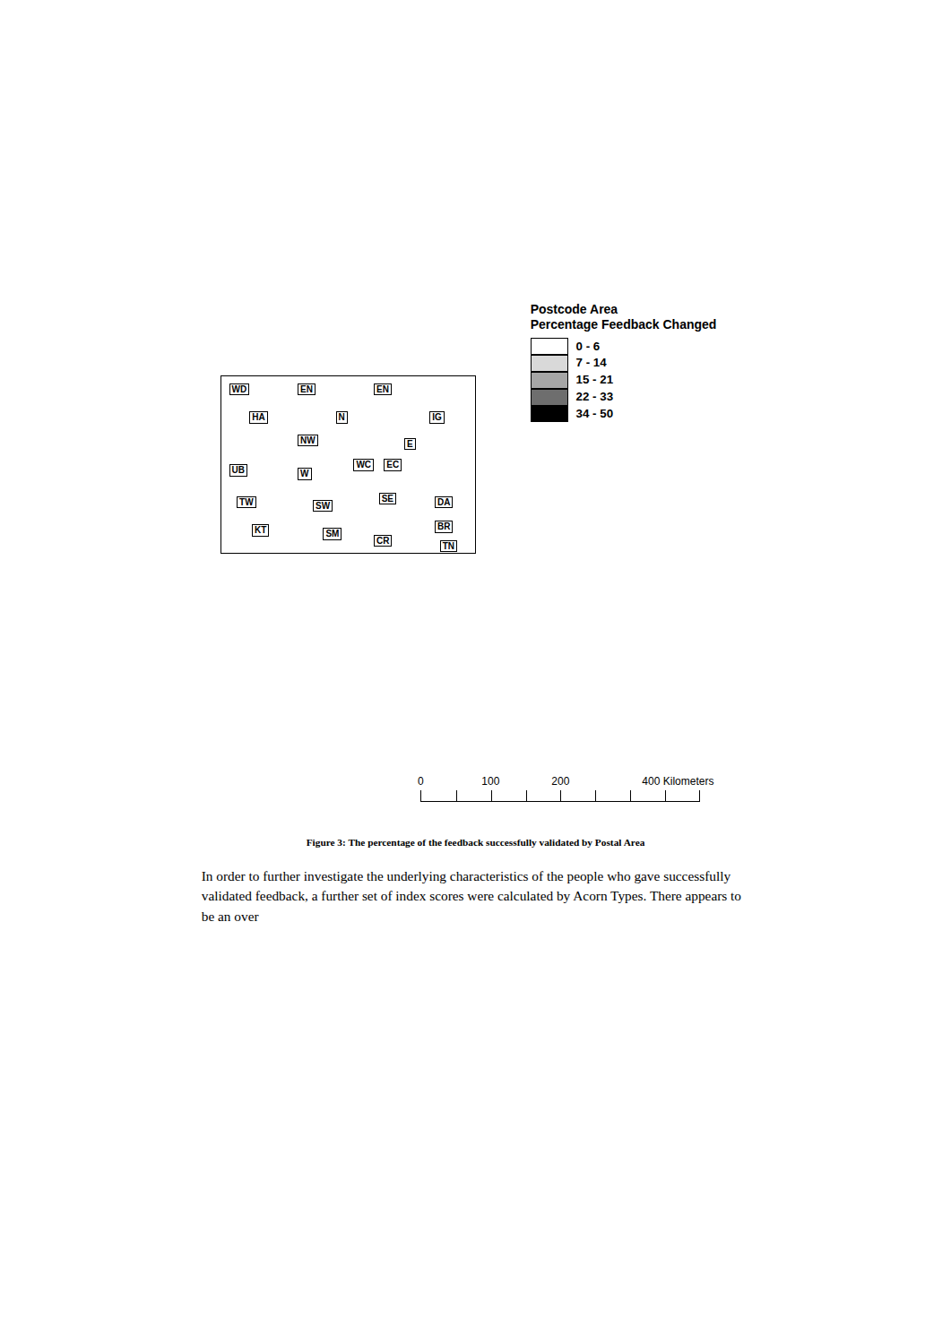Postcode Area
Percentage Feedback Changed
| | 0 - 6 |
| | 7 - 14 |
| | 15 - 21 |
| | 22 - 33 |
| | 34 - 50 |
WD EN EN HA N IG NW E UB W WC EC TW SW SE DA KT SM CR BR TN
0 100 200 400 Kilometers
Figure 3: The percentage of the feedback successfully validated by Postal Area
In order to further investigate the underlying characteristics of the people who gave successfully validated feedback, a further set of index scores were calculated by Acorn Types. There appears to be an over